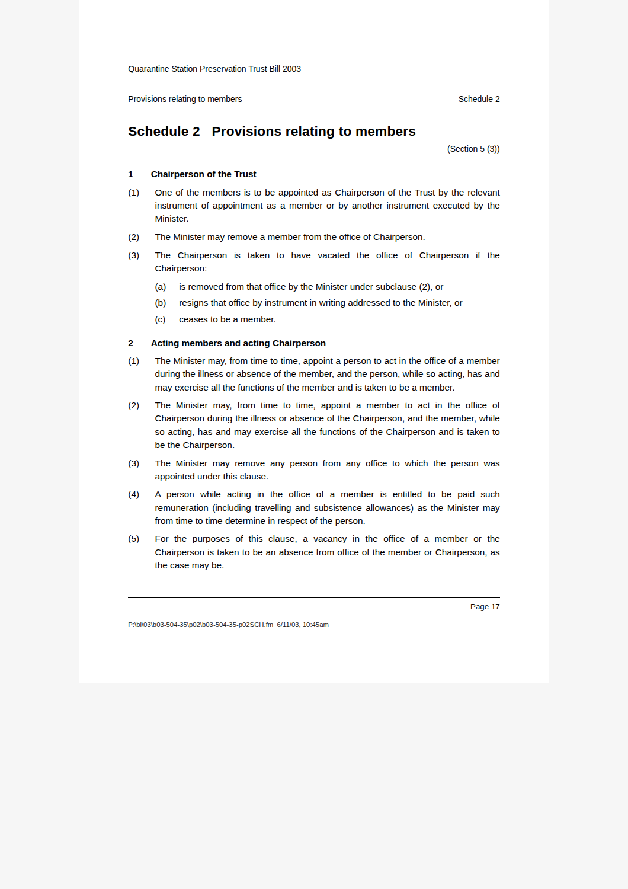Quarantine Station Preservation Trust Bill 2003
Provisions relating to members Schedule 2
Schedule 2 Provisions relating to members
(Section 5 (3))
1 Chairperson of the Trust
(1) One of the members is to be appointed as Chairperson of the Trust by the relevant instrument of appointment as a member or by another instrument executed by the Minister.
(2) The Minister may remove a member from the office of Chairperson.
(3) The Chairperson is taken to have vacated the office of Chairperson if the Chairperson:
(a) is removed from that office by the Minister under subclause (2), or
(b) resigns that office by instrument in writing addressed to the Minister, or
(c) ceases to be a member.
2 Acting members and acting Chairperson
(1) The Minister may, from time to time, appoint a person to act in the office of a member during the illness or absence of the member, and the person, while so acting, has and may exercise all the functions of the member and is taken to be a member.
(2) The Minister may, from time to time, appoint a member to act in the office of Chairperson during the illness or absence of the Chairperson, and the member, while so acting, has and may exercise all the functions of the Chairperson and is taken to be the Chairperson.
(3) The Minister may remove any person from any office to which the person was appointed under this clause.
(4) A person while acting in the office of a member is entitled to be paid such remuneration (including travelling and subsistence allowances) as the Minister may from time to time determine in respect of the person.
(5) For the purposes of this clause, a vacancy in the office of a member or the Chairperson is taken to be an absence from office of the member or Chairperson, as the case may be.
Page 17
P:\bi\03\b03-504-35\p02\b03-504-35-p02SCH.fm 6/11/03, 10:45am